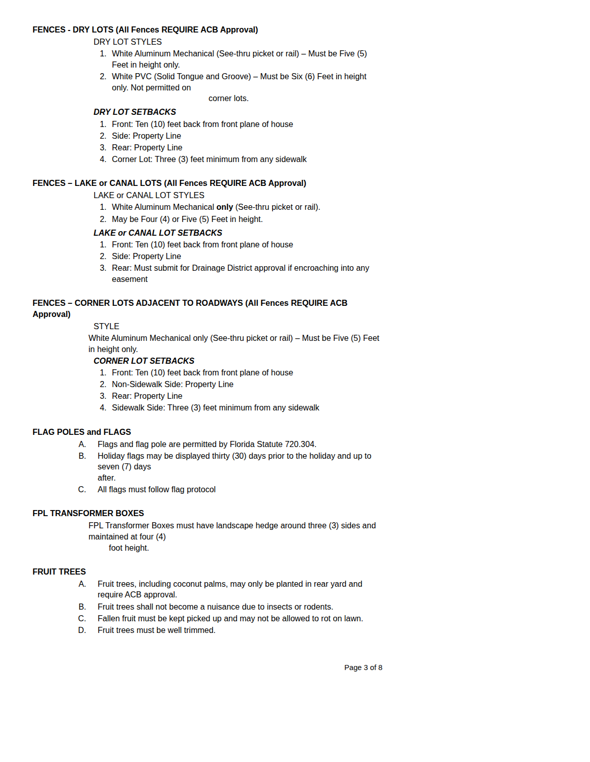FENCES - DRY LOTS (All Fences REQUIRE ACB Approval)
DRY LOT STYLES
White Aluminum Mechanical (See-thru picket or rail) – Must be Five (5) Feet in height only.
White PVC (Solid Tongue and Groove) – Must be Six (6) Feet in height only. Not permitted on
corner lots.
DRY LOT SETBACKS
Front: Ten (10) feet back from front plane of house
Side: Property Line
Rear: Property Line
Corner Lot: Three (3) feet minimum from any sidewalk
FENCES – LAKE or CANAL LOTS (All Fences REQUIRE ACB Approval)
LAKE or CANAL LOT STYLES
White Aluminum Mechanical only (See-thru picket or rail).
May be Four (4) or Five (5) Feet in height.
LAKE or CANAL LOT SETBACKS
Front: Ten (10) feet back from front plane of house
Side: Property Line
Rear: Must submit for Drainage District approval if encroaching into any easement
FENCES – CORNER LOTS ADJACENT TO ROADWAYS (All Fences REQUIRE ACB Approval)
STYLE
White Aluminum Mechanical only (See-thru picket or rail) – Must be Five (5) Feet in height only.
CORNER LOT SETBACKS
Front: Ten (10) feet back from front plane of house
Non-Sidewalk Side: Property Line
Rear: Property Line
Sidewalk Side: Three (3) feet minimum from any sidewalk
FLAG POLES and FLAGS
Flags and flag pole are permitted by Florida Statute 720.304.
Holiday flags may be displayed thirty (30) days prior to the holiday and up to seven (7) days
after.
All flags must follow flag protocol
FPL TRANSFORMER BOXES
FPL Transformer Boxes must have landscape hedge around three (3) sides and maintained at four (4)
foot height.
FRUIT TREES
Fruit trees, including coconut palms, may only be planted in rear yard and require ACB approval.
Fruit trees shall not become a nuisance due to insects or rodents.
Fallen fruit must be kept picked up and may not be allowed to rot on lawn.
Fruit trees must be well trimmed.
Page 3 of 8